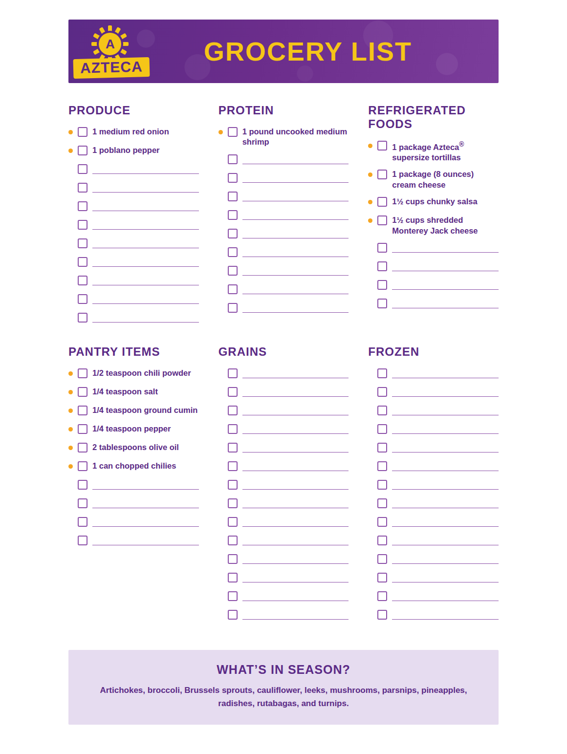A
AZTECA
Grocery List
Produce
1 medium red onion
1 poblano pepper
Protein
1 pound uncooked medium shrimp
Refrigerated Foods
1 package Azteca® supersize tortillas
1 package (8 ounces) cream cheese
1½ cups chunky salsa
1½ cups shredded Monterey Jack cheese
Pantry Items
1/2 teaspoon chili powder
1/4 teaspoon salt
1/4 teaspoon ground cumin
1/4 teaspoon pepper
2 tablespoons olive oil
1 can chopped chilies
Grains
Frozen
What’s in Season?
Artichokes, broccoli, Brussels sprouts, cauliflower, leeks, mushrooms, parsnips, pineapples, radishes, rutabagas, and turnips.